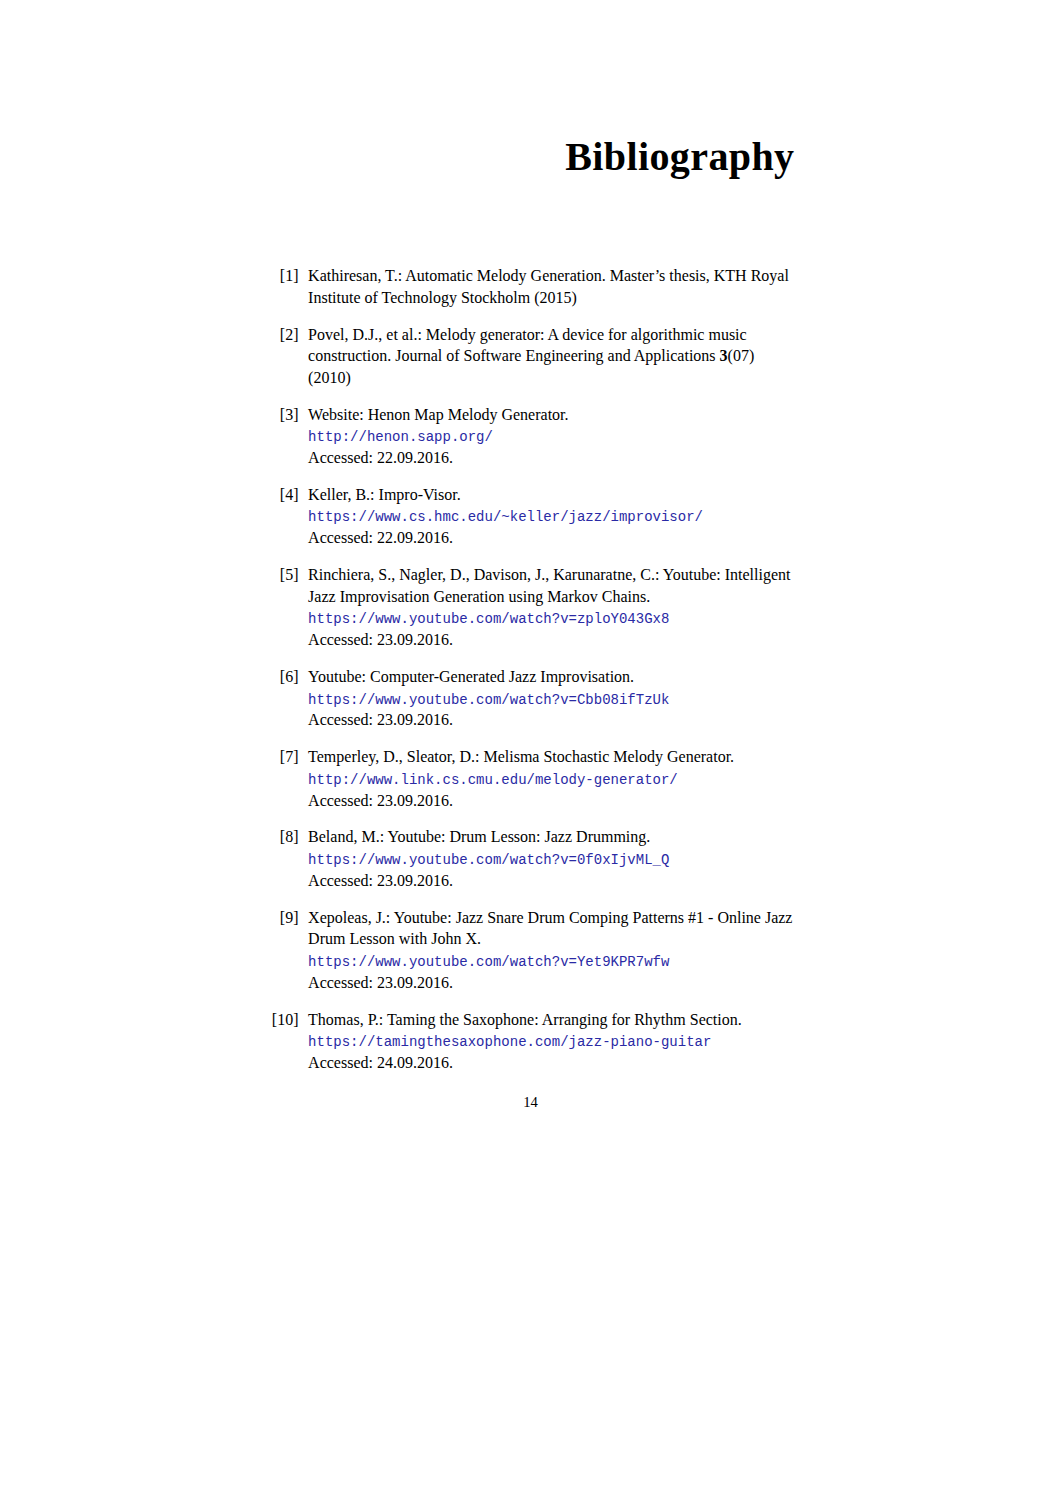Bibliography
[1] Kathiresan, T.: Automatic Melody Generation. Master’s thesis, KTH Royal Institute of Technology Stockholm (2015)
[2] Povel, D.J., et al.: Melody generator: A device for algorithmic music construction. Journal of Software Engineering and Applications 3(07) (2010)
[3] Website: Henon Map Melody Generator.
http://henon.sapp.org/
Accessed: 22.09.2016.
[4] Keller, B.: Impro-Visor.
https://www.cs.hmc.edu/~keller/jazz/improvisor/
Accessed: 22.09.2016.
[5] Rinchiera, S., Nagler, D., Davison, J., Karunaratne, C.: Youtube: Intelligent Jazz Improvisation Generation using Markov Chains.
https://www.youtube.com/watch?v=zploY043Gx8
Accessed: 23.09.2016.
[6] Youtube: Computer-Generated Jazz Improvisation.
https://www.youtube.com/watch?v=Cbb08ifTzUk
Accessed: 23.09.2016.
[7] Temperley, D., Sleator, D.: Melisma Stochastic Melody Generator.
http://www.link.cs.cmu.edu/melody-generator/
Accessed: 23.09.2016.
[8] Beland, M.: Youtube: Drum Lesson: Jazz Drumming.
https://www.youtube.com/watch?v=0f0xIjvML_Q
Accessed: 23.09.2016.
[9] Xepoleas, J.: Youtube: Jazz Snare Drum Comping Patterns #1 - Online Jazz Drum Lesson with John X.
https://www.youtube.com/watch?v=Yet9KPR7wfw
Accessed: 23.09.2016.
[10] Thomas, P.: Taming the Saxophone: Arranging for Rhythm Section.
https://tamingthesaxophone.com/jazz-piano-guitar
Accessed: 24.09.2016.
14